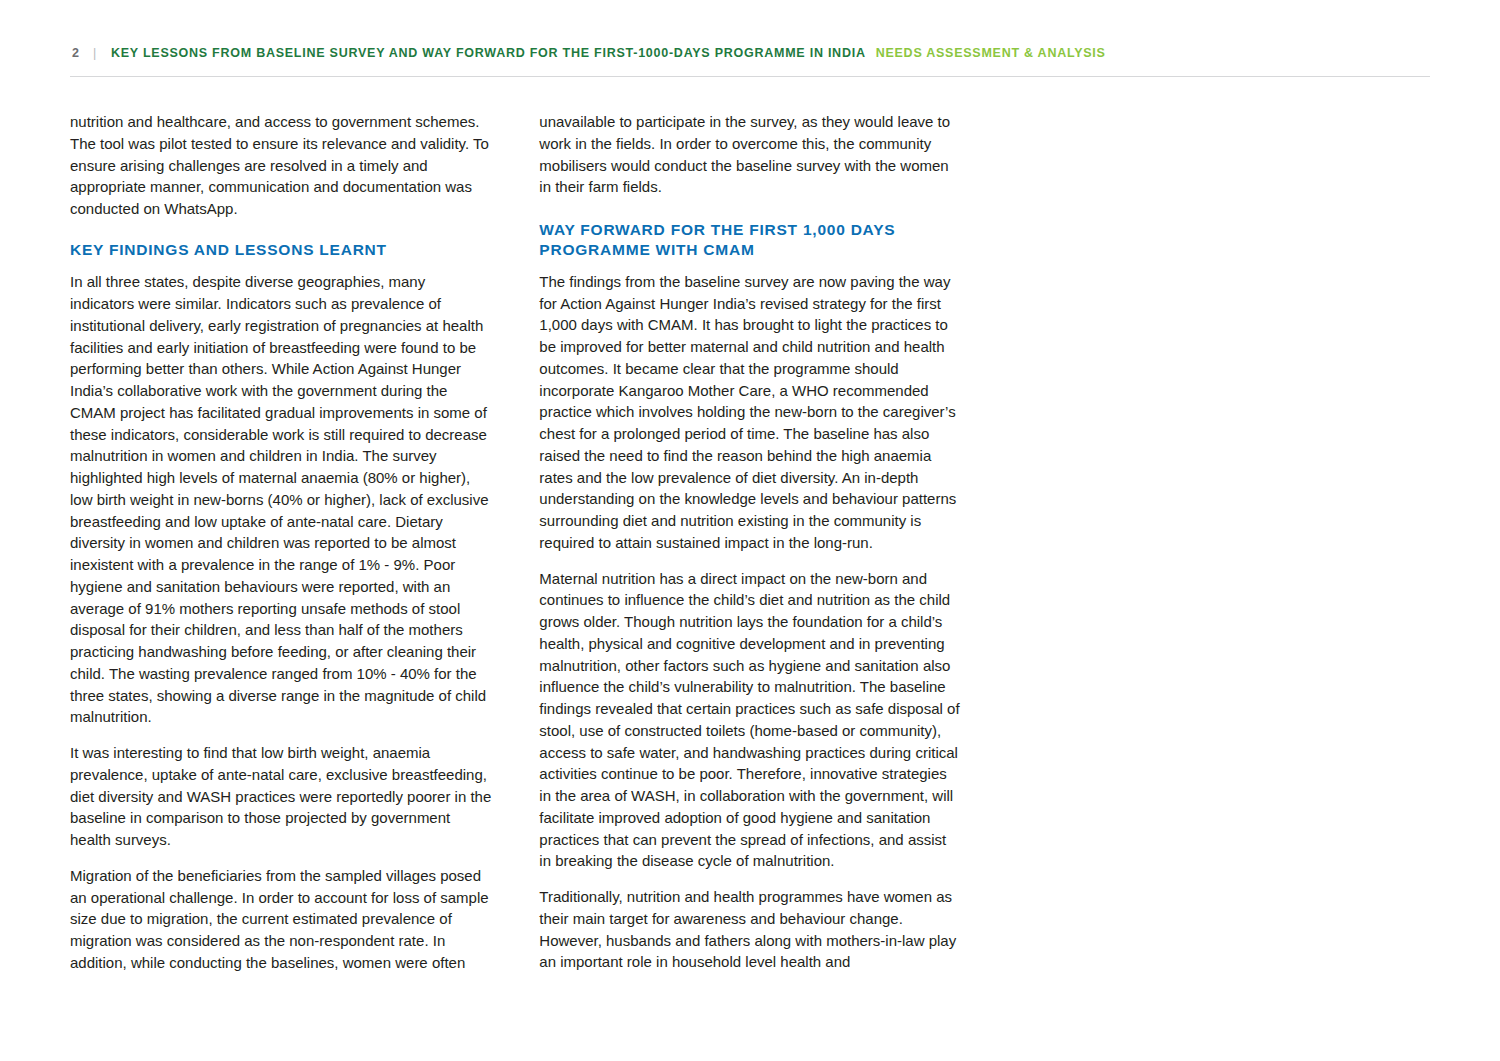2 | Key Lessons from Baseline Survey and Way Forward for the First-1000-Days Programme in India Needs Assessment & Analysis
nutrition and healthcare, and access to government schemes. The tool was pilot tested to ensure its relevance and validity. To ensure arising challenges are resolved in a timely and appropriate manner, communication and documentation was conducted on WhatsApp.
Key Findings and Lessons Learnt
In all three states, despite diverse geographies, many indicators were similar. Indicators such as prevalence of institutional delivery, early registration of pregnancies at health facilities and early initiation of breastfeeding were found to be performing better than others. While Action Against Hunger India’s collaborative work with the government during the CMAM project has facilitated gradual improvements in some of these indicators, considerable work is still required to decrease malnutrition in women and children in India. The survey highlighted high levels of maternal anaemia (80% or higher), low birth weight in new-borns (40% or higher), lack of exclusive breastfeeding and low uptake of ante-natal care. Dietary diversity in women and children was reported to be almost inexistent with a prevalence in the range of 1% - 9%. Poor hygiene and sanitation behaviours were reported, with an average of 91% mothers reporting unsafe methods of stool disposal for their children, and less than half of the mothers practicing handwashing before feeding, or after cleaning their child. The wasting prevalence ranged from 10% - 40% for the three states, showing a diverse range in the magnitude of child malnutrition.
It was interesting to find that low birth weight, anaemia prevalence, uptake of ante-natal care, exclusive breastfeeding, diet diversity and WASH practices were reportedly poorer in the baseline in comparison to those projected by government health surveys.
Migration of the beneficiaries from the sampled villages posed an operational challenge. In order to account for loss of sample size due to migration, the current estimated prevalence of migration was considered as the non-respondent rate. In addition, while conducting the baselines, women were often unavailable to participate in the survey, as they would leave to work in the fields. In order to overcome this, the community mobilisers would conduct the baseline survey with the women in their farm fields.
Way Forward for the First 1,000 Days Programme with CMAM
The findings from the baseline survey are now paving the way for Action Against Hunger India’s revised strategy for the first 1,000 days with CMAM. It has brought to light the practices to be improved for better maternal and child nutrition and health outcomes. It became clear that the programme should incorporate Kangaroo Mother Care, a WHO recommended practice which involves holding the new-born to the caregiver’s chest for a prolonged period of time. The baseline has also raised the need to find the reason behind the high anaemia rates and the low prevalence of diet diversity. An in-depth understanding on the knowledge levels and behaviour patterns surrounding diet and nutrition existing in the community is required to attain sustained impact in the long-run.
Maternal nutrition has a direct impact on the new-born and continues to influence the child’s diet and nutrition as the child grows older. Though nutrition lays the foundation for a child’s health, physical and cognitive development and in preventing malnutrition, other factors such as hygiene and sanitation also influence the child’s vulnerability to malnutrition. The baseline findings revealed that certain practices such as safe disposal of stool, use of constructed toilets (home-based or community), access to safe water, and handwashing practices during critical activities continue to be poor. Therefore, innovative strategies in the area of WASH, in collaboration with the government, will facilitate improved adoption of good hygiene and sanitation practices that can prevent the spread of infections, and assist in breaking the disease cycle of malnutrition.
Traditionally, nutrition and health programmes have women as their main target for awareness and behaviour change. However, husbands and fathers along with mothers-in-law play an important role in household level health and